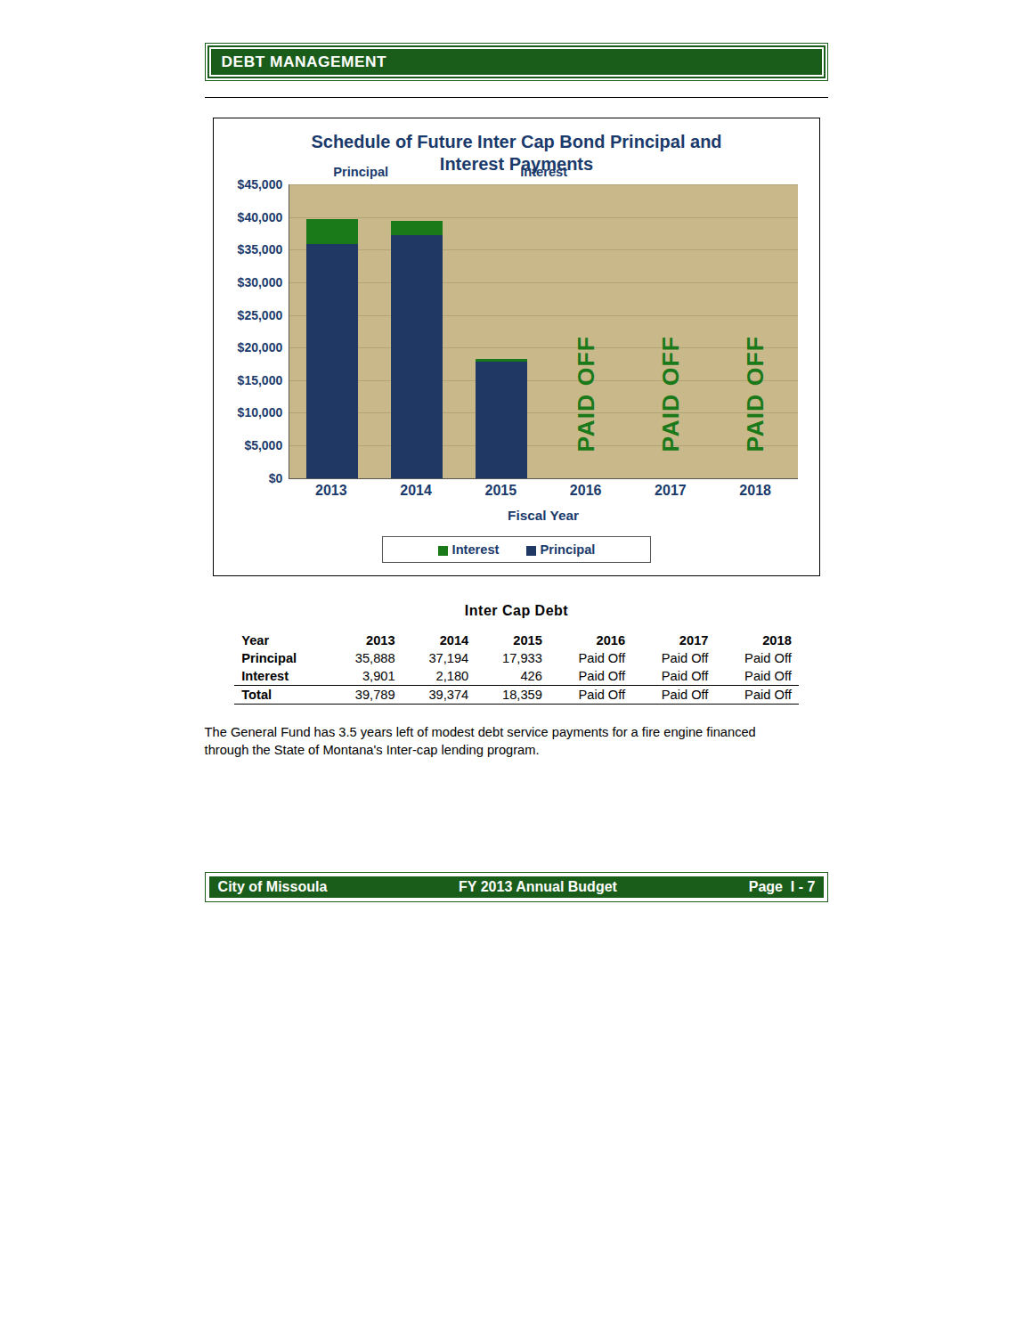DEBT MANAGEMENT
Schedule of Future Inter Cap Bond Principal and
Interest Payments
Principal Interest
$45,000 $40,000 $35,000 $30,000 $25,000 $20,000 $15,000 $10,000 $5,000 $0
PAID OFF
PAID OFF
PAID OFF
2013 2014 2015 2016 2017 2018
Fiscal Year
Interest Principal
Inter Cap Debt
| Year | 2013 | 2014 | 2015 | 2016 | 2017 | 2018 |
| --- | --- | --- | --- | --- | --- | --- |
| Principal | 35,888 | 37,194 | 17,933 | Paid Off | Paid Off | Paid Off |
| Interest | 3,901 | 2,180 | 426 | Paid Off | Paid Off | Paid Off |
| Total | 39,789 | 39,374 | 18,359 | Paid Off | Paid Off | Paid Off |
The General Fund has 3.5 years left of modest debt service payments for a fire engine financed through the State of Montana's Inter-cap lending program.
City of Missoula FY 2013 Annual Budget Page I - 7